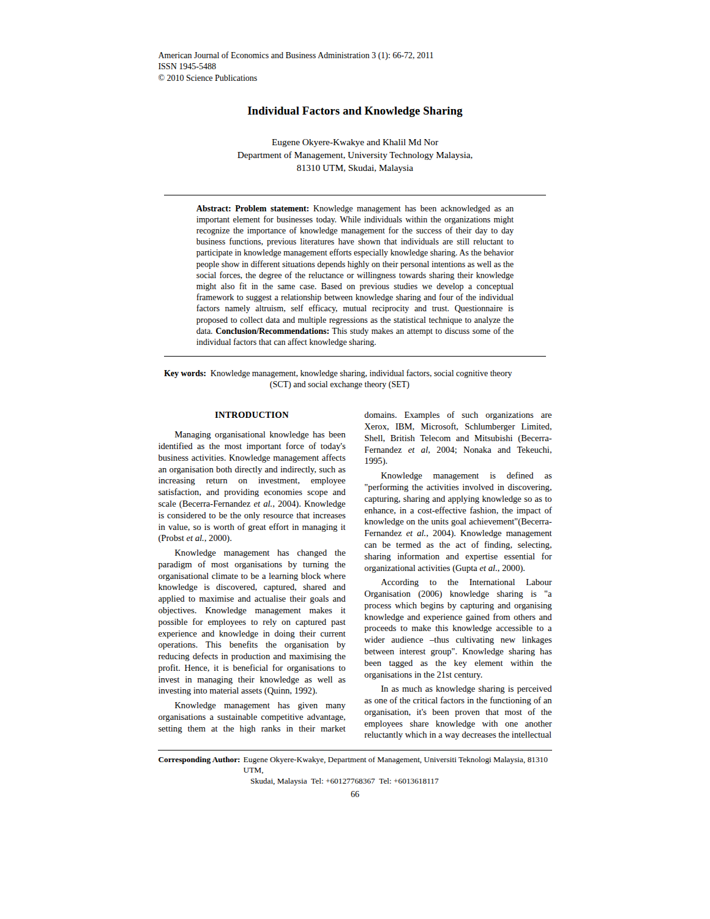American Journal of Economics and Business Administration 3 (1): 66-72, 2011
ISSN 1945-5488
© 2010 Science Publications
Individual Factors and Knowledge Sharing
Eugene Okyere-Kwakye and Khalil Md Nor
Department of Management, University Technology Malaysia,
81310 UTM, Skudai, Malaysia
Abstract: Problem statement: Knowledge management has been acknowledged as an important element for businesses today. While individuals within the organizations might recognize the importance of knowledge management for the success of their day to day business functions, previous literatures have shown that individuals are still reluctant to participate in knowledge management efforts especially knowledge sharing. As the behavior people show in different situations depends highly on their personal intentions as well as the social forces, the degree of the reluctance or willingness towards sharing their knowledge might also fit in the same case. Based on previous studies we develop a conceptual framework to suggest a relationship between knowledge sharing and four of the individual factors namely altruism, self efficacy, mutual reciprocity and trust. Questionnaire is proposed to collect data and multiple regressions as the statistical technique to analyze the data. Conclusion/Recommendations: This study makes an attempt to discuss some of the individual factors that can affect knowledge sharing.
Key words: Knowledge management, knowledge sharing, individual factors, social cognitive theory (SCT) and social exchange theory (SET)
Introduction
Managing organisational knowledge has been identified as the most important force of today's business activities. Knowledge management affects an organisation both directly and indirectly, such as increasing return on investment, employee satisfaction, and providing economies scope and scale (Becerra-Fernandez et al., 2004). Knowledge is considered to be the only resource that increases in value, so is worth of great effort in managing it (Probst et al., 2000).
Knowledge management has changed the paradigm of most organisations by turning the organisational climate to be a learning block where knowledge is discovered, captured, shared and applied to maximise and actualise their goals and objectives. Knowledge management makes it possible for employees to rely on captured past experience and knowledge in doing their current operations. This benefits the organisation by reducing defects in production and maximising the profit. Hence, it is beneficial for organisations to invest in managing their knowledge as well as investing into material assets (Quinn, 1992).
Knowledge management has given many organisations a sustainable competitive advantage, setting them at the high ranks in their market domains. Examples of such organizations are Xerox, IBM, Microsoft, Schlumberger Limited, Shell, British Telecom and Mitsubishi (Becerra-Fernandez et al, 2004; Nonaka and Tekeuchi, 1995).
Knowledge management is defined as "performing the activities involved in discovering, capturing, sharing and applying knowledge so as to enhance, in a cost-effective fashion, the impact of knowledge on the units goal achievement"(Becerra-Fernandez et al., 2004). Knowledge management can be termed as the act of finding, selecting, sharing information and expertise essential for organizational activities (Gupta et al., 2000).
According to the International Labour Organisation (2006) knowledge sharing is "a process which begins by capturing and organising knowledge and experience gained from others and proceeds to make this knowledge accessible to a wider audience –thus cultivating new linkages between interest group". Knowledge sharing has been tagged as the key element within the organisations in the 21st century.
In as much as knowledge sharing is perceived as one of the critical factors in the functioning of an organisation, it's been proven that most of the employees share knowledge with one another reluctantly which in a way decreases the intellectual
Corresponding Author: Eugene Okyere-Kwakye, Department of Management, Universiti Teknologi Malaysia, 81310 UTM, Skudai, Malaysia Tel: +60127768367 Tel: +6013618117
66